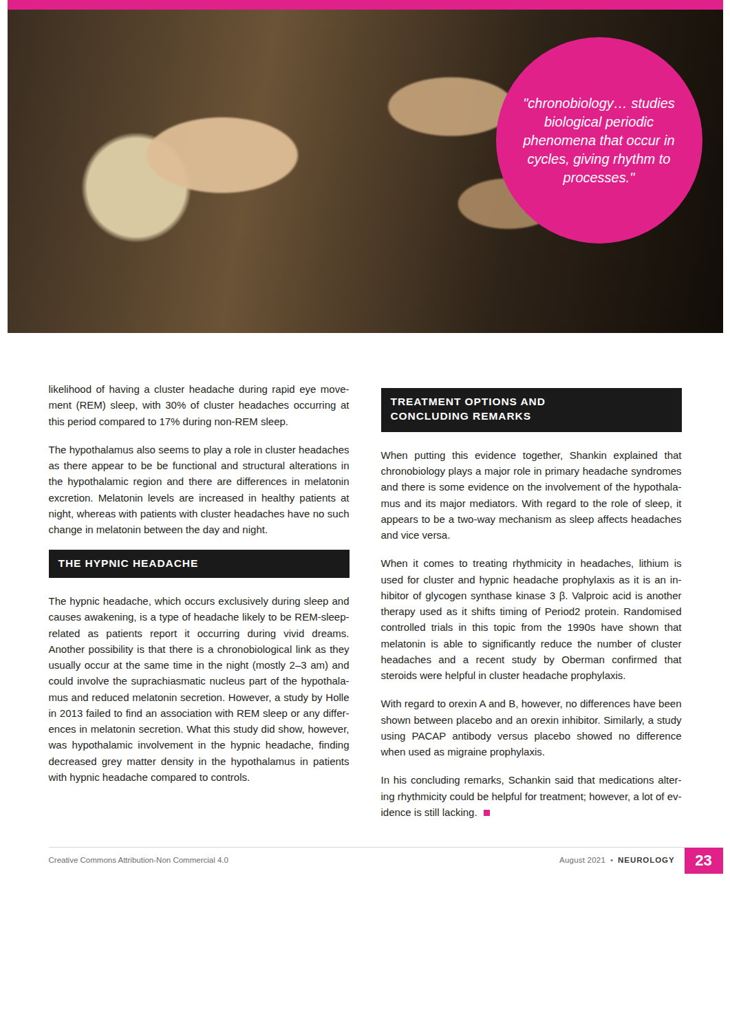"chronobiology… studies biological periodic phenomena that occur in cycles, giving rhythm to processes."
likelihood of having a cluster headache during rapid eye movement (REM) sleep, with 30% of cluster headaches occurring at this period compared to 17% during non-REM sleep.
The hypothalamus also seems to play a role in cluster headaches as there appear to be be functional and structural alterations in the hypothalamic region and there are differences in melatonin excretion. Melatonin levels are increased in healthy patients at night, whereas with patients with cluster headaches have no such change in melatonin between the day and night.
The hypnic headache
The hypnic headache, which occurs exclusively during sleep and causes awakening, is a type of headache likely to be REM-sleep-related as patients report it occurring during vivid dreams. Another possibility is that there is a chronobiological link as they usually occur at the same time in the night (mostly 2–3 am) and could involve the suprachiasmatic nucleus part of the hypothalamus and reduced melatonin secretion. However, a study by Holle in 2013 failed to find an association with REM sleep or any differences in melatonin secretion. What this study did show, however, was hypothalamic involvement in the hypnic headache, finding decreased grey matter density in the hypothalamus in patients with hypnic headache compared to controls.
Treatment options and
concluding remarks
When putting this evidence together, Shankin explained that chronobiology plays a major role in primary headache syndromes and there is some evidence on the involvement of the hypothalamus and its major mediators. With regard to the role of sleep, it appears to be a two-way mechanism as sleep affects headaches and vice versa.
When it comes to treating rhythmicity in headaches, lithium is used for cluster and hypnic headache prophylaxis as it is an inhibitor of glycogen synthase kinase 3 β. Valproic acid is another therapy used as it shifts timing of Period2 protein. Randomised controlled trials in this topic from the 1990s have shown that melatonin is able to significantly reduce the number of cluster headaches and a recent study by Oberman confirmed that steroids were helpful in cluster headache prophylaxis.
With regard to orexin A and B, however, no differences have been shown between placebo and an orexin inhibitor. Similarly, a study using PACAP antibody versus placebo showed no difference when used as migraine prophylaxis.
In his concluding remarks, Schankin said that medications altering rhythmicity could be helpful for treatment; however, a lot of evidence is still lacking.
Creative Commons Attribution-Non Commercial 4.0
August 2021 • NEUROLOGY
23